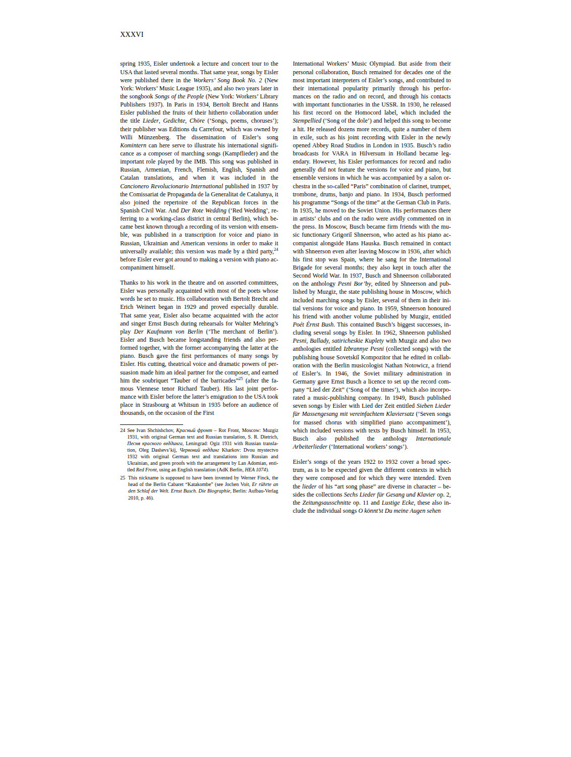XXXVI
spring 1935, Eisler undertook a lecture and concert tour to the USA that lasted several months. That same year, songs by Eisler were published there in the Workers’ Song Book No. 2 (New York: Workers’ Music League 1935), and also two years later in the songbook Songs of the People (New York: Workers’ Library Publishers 1937). In Paris in 1934, Bertolt Brecht and Hanns Eisler published the fruits of their hitherto collaboration under the title Lieder, Gedichte, Chöre (‘Songs, poems, choruses’); their publisher was Editions du Carrefour, which was owned by Willi Münzenberg. The dissemination of Eisler’s song Komintern can here serve to illustrate his international significance as a composer of marching songs (Kampflieder) and the important role played by the IMB. This song was published in Russian, Armenian, French, Flemish, English, Spanish and Catalan translations, and when it was included in the Cancionero Revolucionario International published in 1937 by the Comissariat de Propaganda de la Generalitat de Catalunya, it also joined the repertoire of the Republican forces in the Spanish Civil War. And Der Rote Wedding (‘Red Wedding’, referring to a working-class district in central Berlin), which became best known through a recording of its version with ensemble, was published in a transcription for voice and piano in Russian, Ukrainian and American versions in order to make it universally available; this version was made by a third party,24 before Eisler ever got around to making a version with piano accompaniment himself.
Thanks to his work in the theatre and on assorted committees, Eisler was personally acquainted with most of the poets whose words he set to music. His collaboration with Bertolt Brecht and Erich Weinert began in 1929 and proved especially durable. That same year, Eisler also became acquainted with the actor and singer Ernst Busch during rehearsals for Walter Mehring’s play Der Kaufmann von Berlin (‘The merchant of Berlin’). Eisler and Busch became longstanding friends and also performed together, with the former accompanying the latter at the piano. Busch gave the first performances of many songs by Eisler. His cutting, theatrical voice and dramatic powers of persuasion made him an ideal partner for the composer, and earned him the soubriquet “Tauber of the barricades”25 (after the famous Viennese tenor Richard Tauber). His last joint performance with Eisler before the latter’s emigration to the USA took place in Strasbourg at Whitsun in 1935 before an audience of thousands, on the occasion of the First
24
See Ivan Shchishchov, Красный фронт – Rot Front, Moscow: Muzgiz 1931, with original German text and Russian translation, S. R. Dietrich, Песня красного веддинга, Leningrad: Ogiz 1931 with Russian translation, Oleg Dashevs’kij, Червоний веддинг Kharkov: Dvou mystectvo 1932 with original German text and translations into Russian and Ukrainian, and green proofs with the arrangement by Lan Adomian, entitled Red Front, using an English translation (AdK Berlin, HEA 1074).
25
This nickname is supposed to have been invented by Werner Finck, the head of the Berlin Cabaret “Katakombe” (see Jochen Voit, Er rührte an den Schlaf der Welt. Ernst Busch. Die Biographie, Berlin: Aufbau-Verlag 2010, p. 46).
International Workers’ Music Olympiad. But aside from their personal collaboration, Busch remained for decades one of the most important interpreters of Eisler’s songs, and contributed to their international popularity primarily through his performances on the radio and on record, and through his contacts with important functionaries in the USSR. In 1930, he released his first record on the Homocord label, which included the Stempellied (‘Song of the dole’) and helped this song to become a hit. He released dozens more records, quite a number of them in exile, such as his joint recording with Eisler in the newly opened Abbey Road Studios in London in 1935. Busch’s radio broadcasts for VARA in Hilversum in Holland became legendary. However, his Eisler performances for record and radio generally did not feature the versions for voice and piano, but ensemble versions in which he was accompanied by a salon orchestra in the so-called “Paris” combination of clarinet, trumpet, trombone, drums, banjo and piano. In 1934, Busch performed his programme “Songs of the time” at the German Club in Paris. In 1935, he moved to the Soviet Union. His performances there in artists’ clubs and on the radio were avidly commented on in the press. In Moscow, Busch became firm friends with the music functionary Grigoriĭ Shneerson, who acted as his piano accompanist alongside Hans Hauska. Busch remained in contact with Shneerson even after leaving Moscow in 1936, after which his first stop was Spain, where he sang for the International Brigade for several months; they also kept in touch after the Second World War. In 1937, Busch and Shneerson collaborated on the anthology Pesni Bor’by, edited by Shneerson and published by Muzgiz, the state publishing house in Moscow, which included marching songs by Eisler, several of them in their initial versions for voice and piano. In 1959, Shneerson honoured his friend with another volume published by Muzgiz, entitled Poét Érnst Bush. This contained Busch’s biggest successes, including several songs by Eisler. In 1962, Shneerson published Pesni, Ballady, satiricheskie Kuplety with Muzgiz and also two anthologies entitled Izbrannye Pesni (collected songs) with the publishing house Sovetskiĭ Kompozitor that he edited in collaboration with the Berlin musicologist Nathan Notowicz, a friend of Eisler’s. In 1946, the Soviet military administration in Germany gave Ernst Busch a licence to set up the record company “Lied der Zeit” (‘Song of the times’), which also incorporated a music-publishing company. In 1949, Busch published seven songs by Eisler with Lied der Zeit entitled Sieben Lieder für Massengesang mit vereinfachtem Klaviersatz (‘Seven songs for massed chorus with simplified piano accompaniment’), which included versions with texts by Busch himself. In 1953, Busch also published the anthology Internationale Arbeiterlieder (‘International workers’ songs’).
Eisler’s songs of the years 1922 to 1932 cover a broad spectrum, as is to be expected given the different contexts in which they were composed and for which they were intended. Even the lieder of his “art song phase” are diverse in character – besides the collections Sechs Lieder für Gesang und Klavier op. 2, the Zeitungsausschnitte op. 11 and Lustige Ecke, these also include the individual songs O könnt’st Du meine Augen sehen